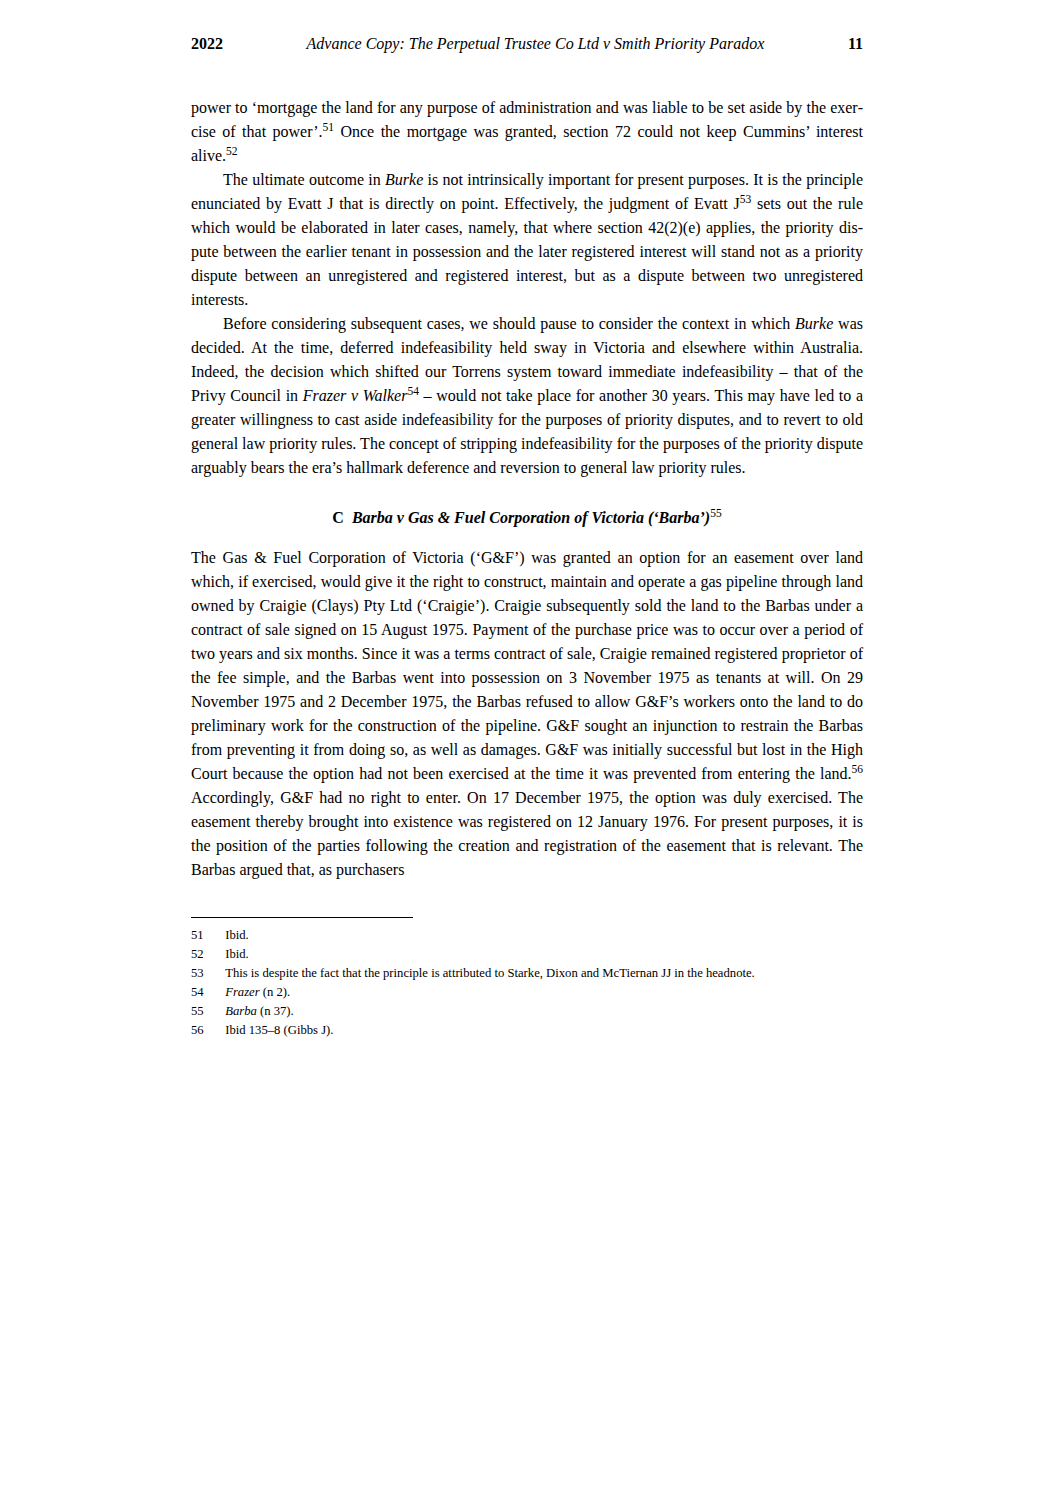2022 Advance Copy: The Perpetual Trustee Co Ltd v Smith Priority Paradox 11
power to ‘mortgage the land for any purpose of administration and was liable to be set aside by the exercise of that power’.51 Once the mortgage was granted, section 72 could not keep Cummins’ interest alive.52
The ultimate outcome in Burke is not intrinsically important for present purposes. It is the principle enunciated by Evatt J that is directly on point. Effectively, the judgment of Evatt J53 sets out the rule which would be elaborated in later cases, namely, that where section 42(2)(e) applies, the priority dispute between the earlier tenant in possession and the later registered interest will stand not as a priority dispute between an unregistered and registered interest, but as a dispute between two unregistered interests.
Before considering subsequent cases, we should pause to consider the context in which Burke was decided. At the time, deferred indefeasibility held sway in Victoria and elsewhere within Australia. Indeed, the decision which shifted our Torrens system toward immediate indefeasibility – that of the Privy Council in Frazer v Walker54 – would not take place for another 30 years. This may have led to a greater willingness to cast aside indefeasibility for the purposes of priority disputes, and to revert to old general law priority rules. The concept of stripping indefeasibility for the purposes of the priority dispute arguably bears the era’s hallmark deference and reversion to general law priority rules.
C Barba v Gas & Fuel Corporation of Victoria (‘Barba’)55
The Gas & Fuel Corporation of Victoria (‘G&F’) was granted an option for an easement over land which, if exercised, would give it the right to construct, maintain and operate a gas pipeline through land owned by Craigie (Clays) Pty Ltd (‘Craigie’). Craigie subsequently sold the land to the Barbas under a contract of sale signed on 15 August 1975. Payment of the purchase price was to occur over a period of two years and six months. Since it was a terms contract of sale, Craigie remained registered proprietor of the fee simple, and the Barbas went into possession on 3 November 1975 as tenants at will. On 29 November 1975 and 2 December 1975, the Barbas refused to allow G&F’s workers onto the land to do preliminary work for the construction of the pipeline. G&F sought an injunction to restrain the Barbas from preventing it from doing so, as well as damages. G&F was initially successful but lost in the High Court because the option had not been exercised at the time it was prevented from entering the land.56 Accordingly, G&F had no right to enter. On 17 December 1975, the option was duly exercised. The easement thereby brought into existence was registered on 12 January 1976. For present purposes, it is the position of the parties following the creation and registration of the easement that is relevant. The Barbas argued that, as purchasers
51 Ibid.
52 Ibid.
53 This is despite the fact that the principle is attributed to Starke, Dixon and McTiernan JJ in the headnote.
54 Frazer (n 2).
55 Barba (n 37).
56 Ibid 135–8 (Gibbs J).